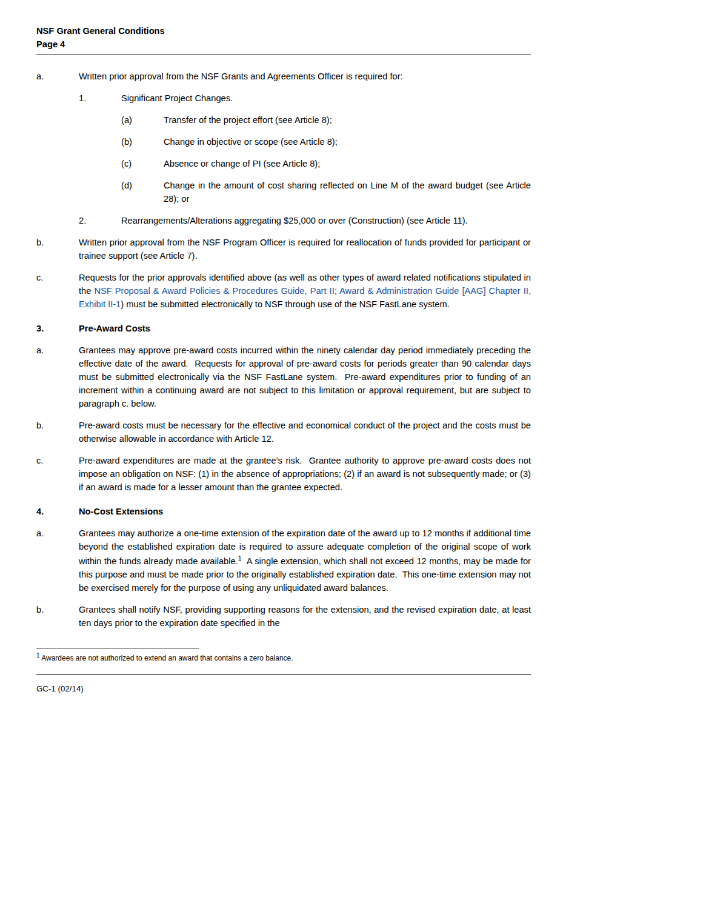NSF Grant General Conditions
Page 4
a.
Written prior approval from the NSF Grants and Agreements Officer is required for:
1.
Significant Project Changes.
(a)
Transfer of the project effort (see Article 8);
(b)
Change in objective or scope (see Article 8);
(c)
Absence or change of PI (see Article 8);
(d)
Change in the amount of cost sharing reflected on Line M of the award budget (see Article 28); or
2.
Rearrangements/Alterations aggregating $25,000 or over (Construction) (see Article 11).
b.
Written prior approval from the NSF Program Officer is required for reallocation of funds provided for participant or trainee support (see Article 7).
c.
Requests for the prior approvals identified above (as well as other types of award related notifications stipulated in the NSF Proposal & Award Policies & Procedures Guide, Part II; Award & Administration Guide [AAG] Chapter II, Exhibit II-1) must be submitted electronically to NSF through use of the NSF FastLane system.
3. Pre-Award Costs
a.
Grantees may approve pre-award costs incurred within the ninety calendar day period immediately preceding the effective date of the award. Requests for approval of pre-award costs for periods greater than 90 calendar days must be submitted electronically via the NSF FastLane system. Pre-award expenditures prior to funding of an increment within a continuing award are not subject to this limitation or approval requirement, but are subject to paragraph c. below.
b.
Pre-award costs must be necessary for the effective and economical conduct of the project and the costs must be otherwise allowable in accordance with Article 12.
c.
Pre-award expenditures are made at the grantee's risk. Grantee authority to approve pre-award costs does not impose an obligation on NSF: (1) in the absence of appropriations; (2) if an award is not subsequently made; or (3) if an award is made for a lesser amount than the grantee expected.
4. No-Cost Extensions
a.
Grantees may authorize a one-time extension of the expiration date of the award up to 12 months if additional time beyond the established expiration date is required to assure adequate completion of the original scope of work within the funds already made available.1 A single extension, which shall not exceed 12 months, may be made for this purpose and must be made prior to the originally established expiration date. This one-time extension may not be exercised merely for the purpose of using any unliquidated award balances.
b.
Grantees shall notify NSF, providing supporting reasons for the extension, and the revised expiration date, at least ten days prior to the expiration date specified in the
1 Awardees are not authorized to extend an award that contains a zero balance.
GC-1 (02/14)